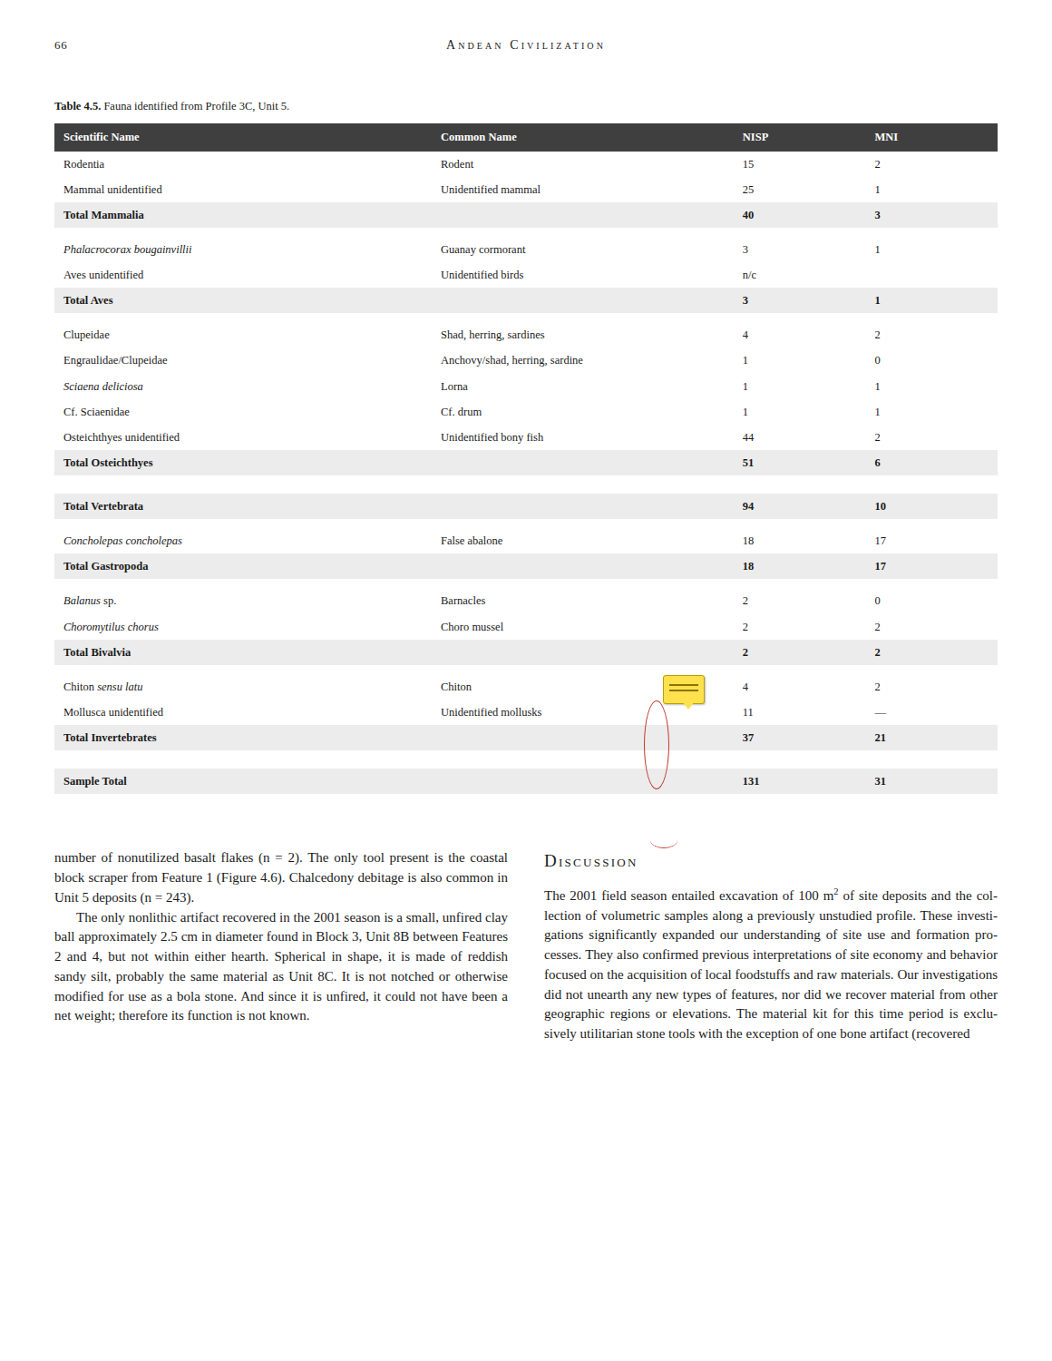66
Andean Civilization
Table 4.5. Fauna identified from Profile 3C, Unit 5.
| Scientific Name | Common Name | NISP | MNI |
| --- | --- | --- | --- |
| Rodentia | Rodent | 15 | 2 |
| Mammal unidentified | Unidentified mammal | 25 | 1 |
| Total Mammalia | | 40 | 3 |
| Phalacrocorax bougainvillii | Guanay cormorant | 3 | 1 |
| Aves unidentified | Unidentified birds | n/c | |
| Total Aves | | 3 | 1 |
| Clupeidae | Shad, herring, sardines | 4 | 2 |
| Engraulidae/Clupeidae | Anchovy/shad, herring, sardine | 1 | 0 |
| Sciaena deliciosa | Lorna | 1 | 1 |
| Cf. Sciaenidae | Cf. drum | 1 | 1 |
| Osteichthyes unidentified | Unidentified bony fish | 44 | 2 |
| Total Osteichthyes | | 51 | 6 |
| Total Vertebrata | | 94 | 10 |
| Concholepas concholepas | False abalone | 18 | 17 |
| Total Gastropoda | | 18 | 17 |
| Balanus sp. | Barnacles | 2 | 0 |
| Choromytilus chorus | Choro mussel | 2 | 2 |
| Total Bivalvia | | 2 | 2 |
| Chiton sensu latu | Chiton | 4 | 2 |
| Mollusca unidentified | Unidentified mollusks | 11 | — |
| Total Invertebrates | | 37 | 21 |
| Sample Total | | 131 | 31 |
number of nonutilized basalt flakes (n = 2). The only tool present is the coastal block scraper from Feature 1 (Figure 4.6). Chalcedony debitage is also common in Unit 5 deposits (n = 243).
The only nonlithic artifact recovered in the 2001 season is a small, unfired clay ball approximately 2.5 cm in diameter found in Block 3, Unit 8B between Features 2 and 4, but not within either hearth. Spherical in shape, it is made of reddish sandy silt, probably the same material as Unit 8C. It is not notched or otherwise modified for use as a bola stone. And since it is unfired, it could not have been a net weight; therefore its function is not known.
Discussion
The 2001 field season entailed excavation of 100 m2 of site deposits and the collection of volumetric samples along a previously unstudied profile. These investigations significantly expanded our understanding of site use and formation processes. They also confirmed previous interpretations of site economy and behavior focused on the acquisition of local foodstuffs and raw materials. Our investigations did not unearth any new types of features, nor did we recover material from other geographic regions or elevations. The material kit for this time period is exclusively utilitarian stone tools with the exception of one bone artifact (recovered